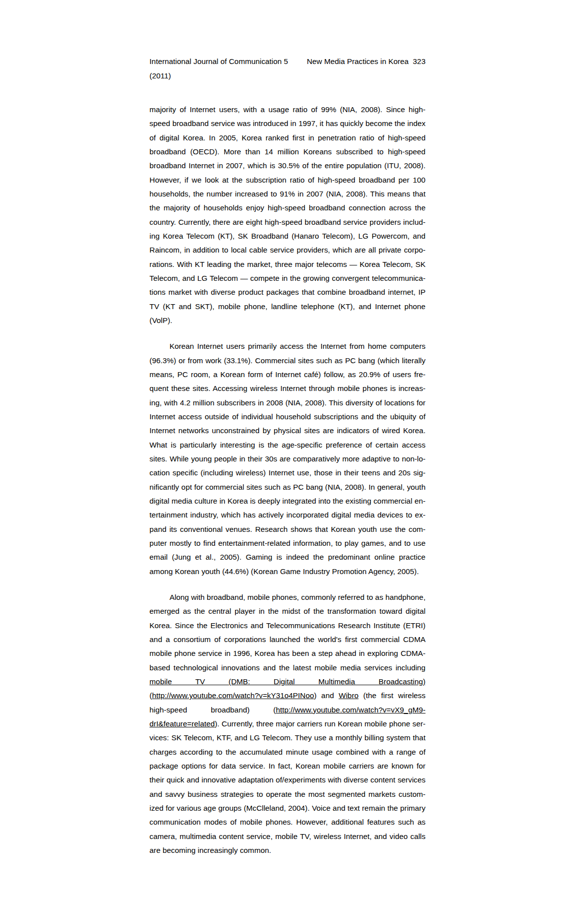International Journal of Communication 5 (2011) New Media Practices in Korea 323
majority of Internet users, with a usage ratio of 99% (NIA, 2008). Since high-speed broadband service was introduced in 1997, it has quickly become the index of digital Korea. In 2005, Korea ranked first in penetration ratio of high-speed broadband (OECD). More than 14 million Koreans subscribed to high-speed broadband Internet in 2007, which is 30.5% of the entire population (ITU, 2008). However, if we look at the subscription ratio of high-speed broadband per 100 households, the number increased to 91% in 2007 (NIA, 2008). This means that the majority of households enjoy high-speed broadband connection across the country. Currently, there are eight high-speed broadband service providers including Korea Telecom (KT), SK Broadband (Hanaro Telecom), LG Powercom, and Raincom, in addition to local cable service providers, which are all private corporations. With KT leading the market, three major telecoms — Korea Telecom, SK Telecom, and LG Telecom — compete in the growing convergent telecommunications market with diverse product packages that combine broadband internet, IP TV (KT and SKT), mobile phone, landline telephone (KT), and Internet phone (VolP).
Korean Internet users primarily access the Internet from home computers (96.3%) or from work (33.1%). Commercial sites such as PC bang (which literally means, PC room, a Korean form of Internet café) follow, as 20.9% of users frequent these sites. Accessing wireless Internet through mobile phones is increasing, with 4.2 million subscribers in 2008 (NIA, 2008). This diversity of locations for Internet access outside of individual household subscriptions and the ubiquity of Internet networks unconstrained by physical sites are indicators of wired Korea. What is particularly interesting is the age-specific preference of certain access sites. While young people in their 30s are comparatively more adaptive to non-location specific (including wireless) Internet use, those in their teens and 20s significantly opt for commercial sites such as PC bang (NIA, 2008). In general, youth digital media culture in Korea is deeply integrated into the existing commercial entertainment industry, which has actively incorporated digital media devices to expand its conventional venues. Research shows that Korean youth use the computer mostly to find entertainment-related information, to play games, and to use email (Jung et al., 2005). Gaming is indeed the predominant online practice among Korean youth (44.6%) (Korean Game Industry Promotion Agency, 2005).
Along with broadband, mobile phones, commonly referred to as handphone, emerged as the central player in the midst of the transformation toward digital Korea. Since the Electronics and Telecommunications Research Institute (ETRI) and a consortium of corporations launched the world's first commercial CDMA mobile phone service in 1996, Korea has been a step ahead in exploring CDMA-based technological innovations and the latest mobile media services including mobile TV (DMB: Digital Multimedia Broadcasting) (http://www.youtube.com/watch?v=kY31o4PINoo) and Wibro (the first wireless high-speed broadband) (http://www.youtube.com/watch?v=vX9_gM9-drI&feature=related). Currently, three major carriers run Korean mobile phone services: SK Telecom, KTF, and LG Telecom. They use a monthly billing system that charges according to the accumulated minute usage combined with a range of package options for data service. In fact, Korean mobile carriers are known for their quick and innovative adaptation of/experiments with diverse content services and savvy business strategies to operate the most segmented markets customized for various age groups (McClleland, 2004). Voice and text remain the primary communication modes of mobile phones. However, additional features such as camera, multimedia content service, mobile TV, wireless Internet, and video calls are becoming increasingly common.